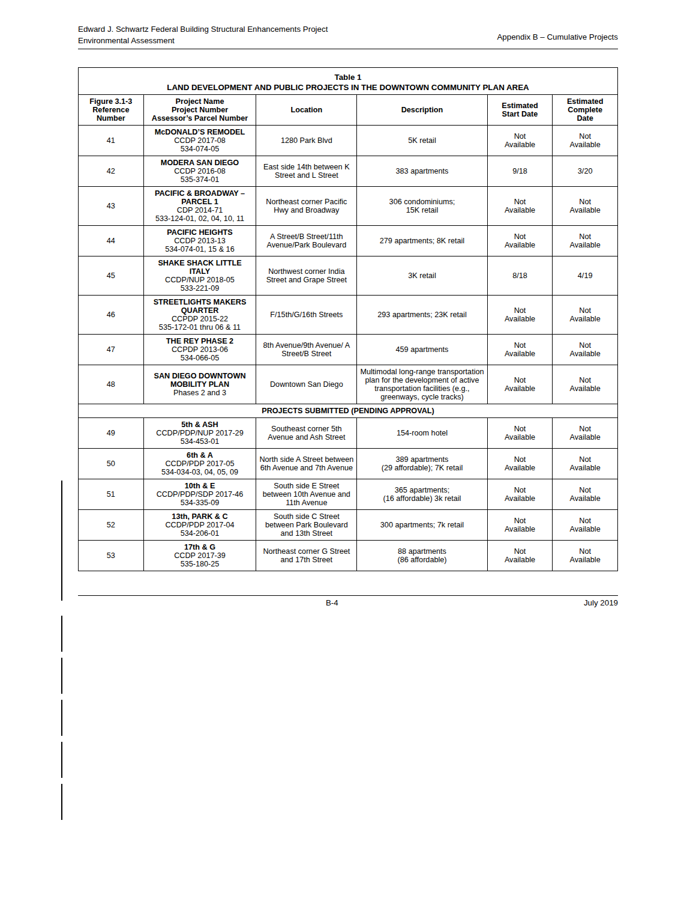Edward J. Schwartz Federal Building Structural Enhancements Project
Environmental Assessment
Appendix B – Cumulative Projects
Table 1 LAND DEVELOPMENT AND PUBLIC PROJECTS IN THE DOWNTOWN COMMUNITY PLAN AREA
| Figure 3.1-3 Reference Number | Project Name Project Number Assessor’s Parcel Number | Location | Description | Estimated Start Date | Estimated Complete Date |
| --- | --- | --- | --- | --- | --- |
| 41 | McDONALD’S REMODEL CCDP 2017-08 534-074-05 | 1280 Park Blvd | 5K retail | Not Available | Not Available |
| 42 | MODERA SAN DIEGO CCDP 2016-08 535-374-01 | East side 14th between K Street and L Street | 383 apartments | 9/18 | 3/20 |
| 43 | PACIFIC & BROADWAY – PARCEL 1 CDP 2014-71 533-124-01, 02, 04, 10, 11 | Northeast corner Pacific Hwy and Broadway | 306 condominiums; 15K retail | Not Available | Not Available |
| 44 | PACIFIC HEIGHTS CCDP 2013-13 534-074-01, 15 & 16 | A Street/B Street/11th Avenue/Park Boulevard | 279 apartments; 8K retail | Not Available | Not Available |
| 45 | SHAKE SHACK LITTLE ITALY CCDP/NUP 2018-05 533-221-09 | Northwest corner India Street and Grape Street | 3K retail | 8/18 | 4/19 |
| 46 | STREETLIGHTS MAKERS QUARTER CCPDP 2015-22 535-172-01 thru 06 & 11 | F/15th/G/16th Streets | 293 apartments; 23K retail | Not Available | Not Available |
| 47 | THE REY PHASE 2 CCPDP 2013-06 534-066-05 | 8th Avenue/9th Avenue/ A Street/B Street | 459 apartments | Not Available | Not Available |
| 48 | SAN DIEGO DOWNTOWN MOBILITY PLAN Phases 2 and 3 | Downtown San Diego | Multimodal long-range transportation plan for the development of active transportation facilities (e.g., greenways, cycle tracks) | Not Available | Not Available |
| PROJECTS SUBMITTED (PENDING APPROVAL) |
| 49 | 5th & ASH CCDP/PDP/NUP 2017-29 534-453-01 | Southeast corner 5th Avenue and Ash Street | 154-room hotel | Not Available | Not Available |
| 50 | 6th & A CCDP/PDP 2017-05 534-034-03, 04, 05, 09 | North side A Street between 6th Avenue and 7th Avenue | 389 apartments (29 affordable); 7K retail | Not Available | Not Available |
| 51 | 10th & E CCDP/PDP/SDP 2017-46 534-335-09 | South side E Street between 10th Avenue and 11th Avenue | 365 apartments; (16 affordable) 3k retail | Not Available | Not Available |
| 52 | 13th, PARK & C CCDP/PDP 2017-04 534-206-01 | South side C Street between Park Boulevard and 13th Street | 300 apartments; 7k retail | Not Available | Not Available |
| 53 | 17th & G CCDP 2017-39 535-180-25 | Northeast corner G Street and 17th Street | 88 apartments (86 affordable) | Not Available | Not Available |
B-4
July 2019